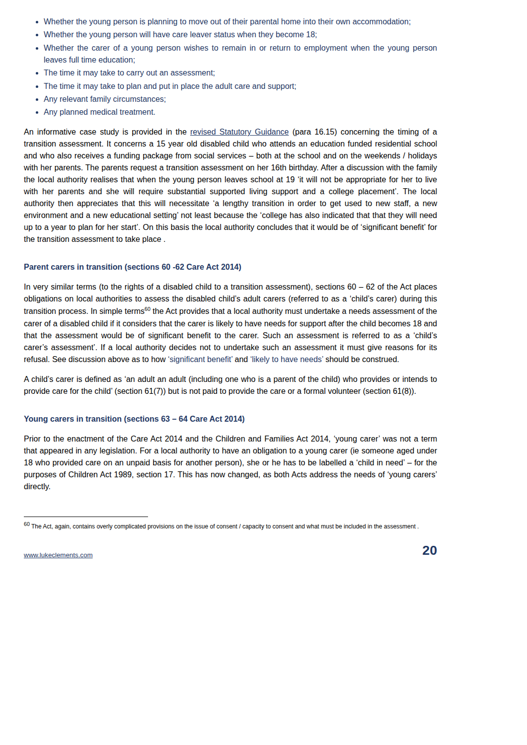Whether the young person is planning to move out of their parental home into their own accommodation;
Whether the young person will have care leaver status when they become 18;
Whether the carer of a young person wishes to remain in or return to employment when the young person leaves full time education;
The time it may take to carry out an assessment;
The time it may take to plan and put in place the adult care and support;
Any relevant family circumstances;
Any planned medical treatment.
An informative case study is provided in the revised Statutory Guidance (para 16.15) concerning the timing of a transition assessment. It concerns a 15 year old disabled child who attends an education funded residential school and who also receives a funding package from social services – both at the school and on the weekends / holidays with her parents. The parents request a transition assessment on her 16th birthday. After a discussion with the family the local authority realises that when the young person leaves school at 19 ‘it will not be appropriate for her to live with her parents and she will require substantial supported living support and a college placement’. The local authority then appreciates that this will necessitate ‘a lengthy transition in order to get used to new staff, a new environment and a new educational setting’ not least because the ‘college has also indicated that that they will need up to a year to plan for her start’. On this basis the local authority concludes that it would be of ‘significant benefit’ for the transition assessment to take place .
Parent carers in transition (sections 60 -62 Care Act 2014)
In very similar terms (to the rights of a disabled child to a transition assessment), sections 60 – 62 of the Act places obligations on local authorities to assess the disabled child’s adult carers (referred to as a ‘child’s carer) during this transition process. In simple terms60 the Act provides that a local authority must undertake a needs assessment of the carer of a disabled child if it considers that the carer is likely to have needs for support after the child becomes 18 and that the assessment would be of significant benefit to the carer. Such an assessment is referred to as a ‘child’s carer’s assessment’. If a local authority decides not to undertake such an assessment it must give reasons for its refusal. See discussion above as to how ‘significant benefit’ and ‘likely to have needs’ should be construed.
A child’s carer is defined as ‘an adult an adult (including one who is a parent of the child) who provides or intends to provide care for the child’ (section 61(7)) but is not paid to provide the care or a formal volunteer (section 61(8)).
Young carers in transition (sections 63 – 64 Care Act 2014)
Prior to the enactment of the Care Act 2014 and the Children and Families Act 2014, ‘young carer’ was not a term that appeared in any legislation. For a local authority to have an obligation to a young carer (ie someone aged under 18 who provided care on an unpaid basis for another person), she or he has to be labelled a ‘child in need’ – for the purposes of Children Act 1989, section 17. This has now changed, as both Acts address the needs of ‘young carers’ directly.
60 The Act, again, contains overly complicated provisions on the issue of consent / capacity to consent and what must be included in the assessment .
www.lukeclements.com 20